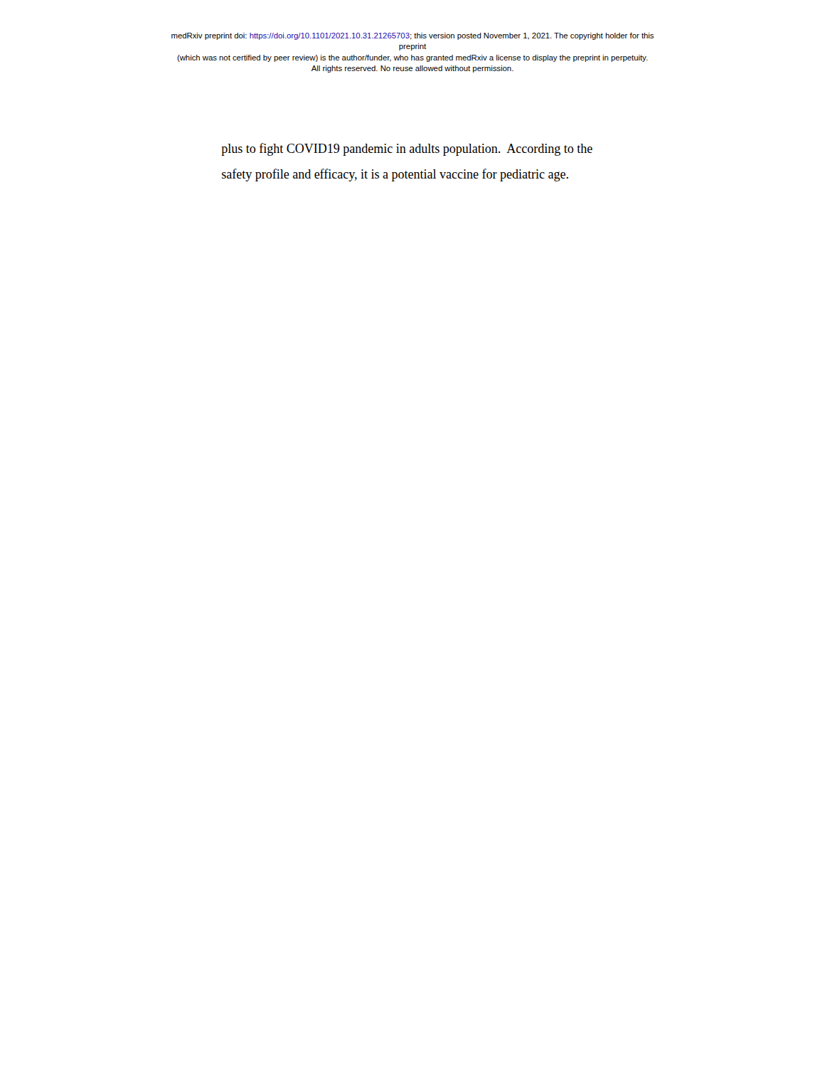medRxiv preprint doi: https://doi.org/10.1101/2021.10.31.21265703; this version posted November 1, 2021. The copyright holder for this preprint (which was not certified by peer review) is the author/funder, who has granted medRxiv a license to display the preprint in perpetuity. All rights reserved. No reuse allowed without permission.
plus to fight COVID19 pandemic in adults population. According to the safety profile and efficacy, it is a potential vaccine for pediatric age.